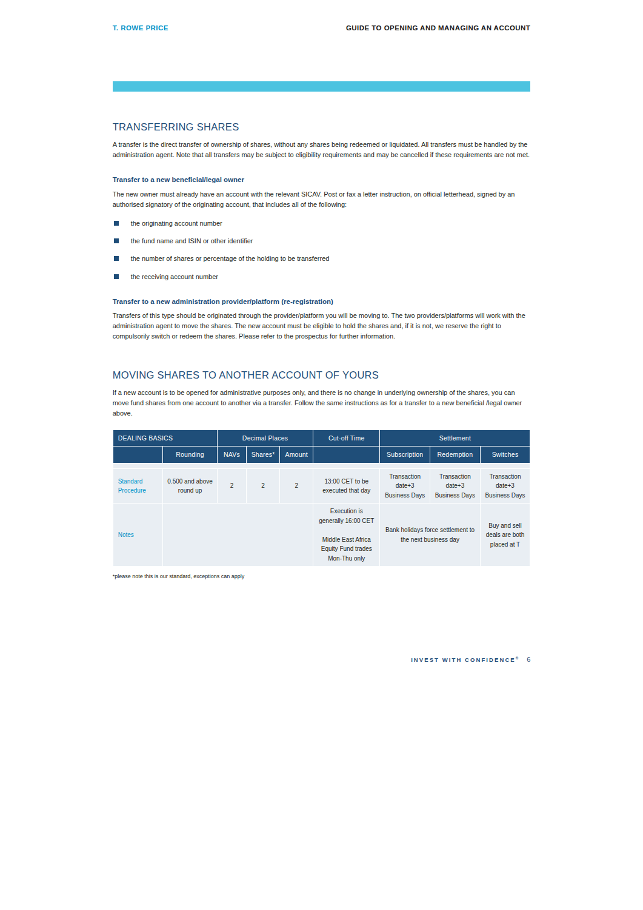T. ROWE PRICE
Guide to Opening and Managing an Account
Transferring Shares
A transfer is the direct transfer of ownership of shares, without any shares being redeemed or liquidated. All transfers must be handled by the administration agent. Note that all transfers may be subject to eligibility requirements and may be cancelled if these requirements are not met.
Transfer to a new beneficial/legal owner
The new owner must already have an account with the relevant SICAV. Post or fax a letter instruction, on official letterhead, signed by an authorised signatory of the originating account, that includes all of the following:
the originating account number
the fund name and ISIN or other identifier
the number of shares or percentage of the holding to be transferred
the receiving account number
Transfer to a new administration provider/platform (re-registration)
Transfers of this type should be originated through the provider/platform you will be moving to. The two providers/platforms will work with the administration agent to move the shares. The new account must be eligible to hold the shares and, if it is not, we reserve the right to compulsorily switch or redeem the shares. Please refer to the prospectus for further information.
Moving Shares to Another Account of Yours
If a new account is to be opened for administrative purposes only, and there is no change in underlying ownership of the shares, you can move fund shares from one account to another via a transfer. Follow the same instructions as for a transfer to a new beneficial /legal owner above.
| DEALING BASICS | Decimal Places | Cut-off Time | Settlement |
| --- | --- | --- | --- |
| | Rounding | NAVs | Shares* | Amount | | Subscription | Redemption | Switches |
| Standard Procedure | 0.500 and above round up | 2 | 2 | 2 | 13:00 CET to be executed that day | Transaction date+3 Business Days | Transaction date+3 Business Days | Transaction date+3 Business Days |
| Notes | | Execution is generally 16:00 CET Middle East Africa Equity Fund trades Mon-Thu only | Bank holidays force settlement to the next business day | Buy and sell deals are both placed at T |
*please note this is our standard, exceptions can apply
INVEST WITH CONFIDENCE®
6